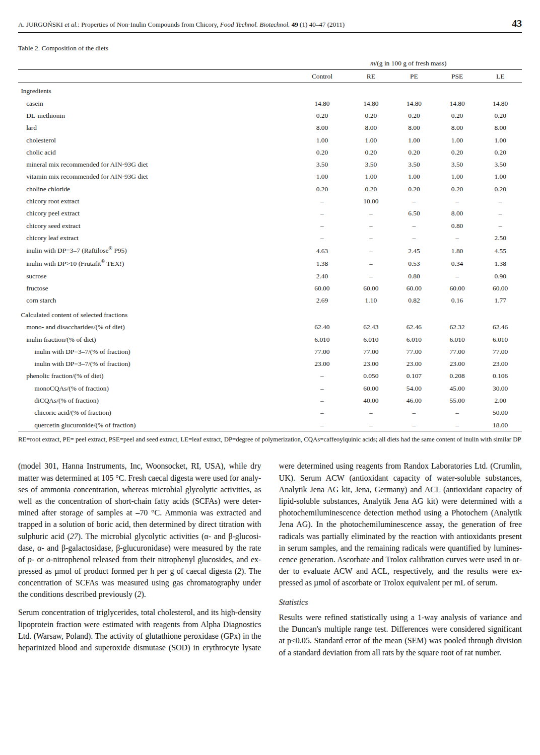A. JURGOŃSKI et al.: Properties of Non-Inulin Compounds from Chicory, Food Technol. Biotechnol. 49 (1) 40–47 (2011) 43
Table 2. Composition of the diets
| | m /(g in 100 g of fresh mass) |
| --- | --- |
| | Control | RE | PE | PSE | LE |
| Ingredients |
| casein | 14.80 | 14.80 | 14.80 | 14.80 | 14.80 |
| DL-methionin | 0.20 | 0.20 | 0.20 | 0.20 | 0.20 |
| lard | 8.00 | 8.00 | 8.00 | 8.00 | 8.00 |
| cholesterol | 1.00 | 1.00 | 1.00 | 1.00 | 1.00 |
| cholic acid | 0.20 | 0.20 | 0.20 | 0.20 | 0.20 |
| mineral mix recommended for AIN-93G diet | 3.50 | 3.50 | 3.50 | 3.50 | 3.50 |
| vitamin mix recommended for AIN-93G diet | 1.00 | 1.00 | 1.00 | 1.00 | 1.00 |
| choline chloride | 0.20 | 0.20 | 0.20 | 0.20 | 0.20 |
| chicory root extract | – | 10.00 | – | – | – |
| chicory peel extract | – | – | 6.50 | 8.00 | – |
| chicory seed extract | – | – | – | 0.80 | – |
| chicory leaf extract | – | – | – | – | 2.50 |
| inulin with DP=3–7 (Raftilose ® P95) | 4.63 | – | 2.45 | 1.80 | 4.55 |
| inulin with DP>10 (Frutafit ® TEX!) | 1.38 | – | 0.53 | 0.34 | 1.38 |
| sucrose | 2.40 | – | 0.80 | – | 0.90 |
| fructose | 60.00 | 60.00 | 60.00 | 60.00 | 60.00 |
| corn starch | 2.69 | 1.10 | 0.82 | 0.16 | 1.77 |
| Calculated content of selected fractions |
| mono- and disaccharides/(% of diet) | 62.40 | 62.43 | 62.46 | 62.32 | 62.46 |
| inulin fraction/(% of diet) | 6.010 | 6.010 | 6.010 | 6.010 | 6.010 |
| inulin with DP=3–7/(% of fraction) | 77.00 | 77.00 | 77.00 | 77.00 | 77.00 |
| inulin with DP=3–7/(% of fraction) | 23.00 | 23.00 | 23.00 | 23.00 | 23.00 |
| phenolic fraction/(% of diet) | – | 0.050 | 0.107 | 0.208 | 0.106 |
| monoCQAs/(% of fraction) | – | 60.00 | 54.00 | 45.00 | 30.00 |
| diCQAs/(% of fraction) | – | 40.00 | 46.00 | 55.00 | 2.00 |
| chicoric acid/(% of fraction) | – | – | – | – | 50.00 |
| quercetin glucuronide/(% of fraction) | – | – | – | – | 18.00 |
RE=root extract, PE= peel extract, PSE=peel and seed extract, LE=leaf extract, DP=degree of polymerization, CQAs=caffeoylquinic acids; all diets had the same content of inulin with similar DP
(model 301, Hanna Instruments, Inc, Woonsocket, RI, USA), while dry matter was determined at 105 °C. Fresh caecal digesta were used for analyses of ammonia concentration, whereas microbial glycolytic activities, as well as the concentration of short-chain fatty acids (SCFAs) were determined after storage of samples at –70 °C. Ammonia was extracted and trapped in a solution of boric acid, then determined by direct titration with sulphuric acid (27). The microbial glycolytic activities (α- and β-glucosidase, α- and β-galactosidase, β-glucuronidase) were measured by the rate of p- or o-nitrophenol released from their nitrophenyl glucosides, and expressed as µmol of product formed per h per g of caecal digesta (2). The concentration of SCFAs was measured using gas chromatography under the conditions described previously (2).
Serum concentration of triglycerides, total cholesterol, and its high-density lipoprotein fraction were estimated with reagents from Alpha Diagnostics Ltd. (Warsaw, Poland). The activity of glutathione peroxidase (GPx) in the heparinized blood and superoxide dismutase (SOD) in erythrocyte lysate were determined using reagents from Randox Laboratories Ltd. (Crumlin, UK). Serum ACW (antioxidant capacity of water-soluble substances, Analytik Jena AG kit, Jena, Germany) and ACL (antioxidant capacity of lipid-soluble substances, Analytik Jena AG kit) were determined with a photochemiluminescence detection method using a Photochem (Analytik Jena AG). In the photochemiluminescence assay, the generation of free radicals was partially eliminated by the reaction with antioxidants present in serum samples, and the remaining radicals were quantified by luminescence generation. Ascorbate and Trolox calibration curves were used in order to evaluate ACW and ACL, respectively, and the results were expressed as µmol of ascorbate or Trolox equivalent per mL of serum.
Statistics
Results were refined statistically using a 1-way analysis of variance and the Duncan's multiple range test. Differences were considered significant at p≤0.05. Standard error of the mean (SEM) was pooled through division of a standard deviation from all rats by the square root of rat number.